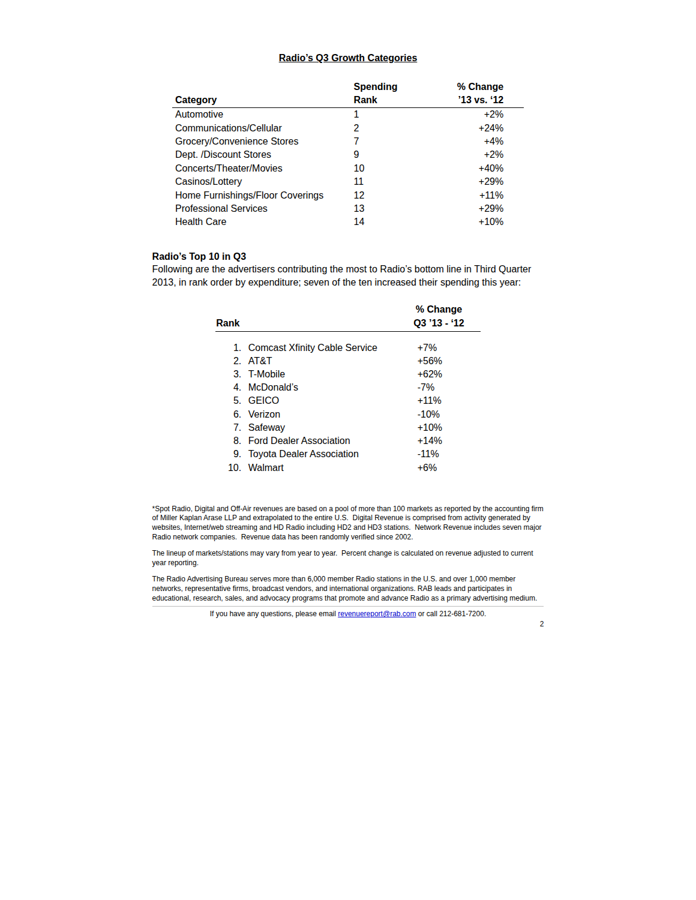Radio’s Q3 Growth Categories
| | Spending | % Change |
| --- | --- | --- |
| Category | Rank | ’13 vs. ‘12 |
| Automotive | 1 | +2% |
| Communications/Cellular | 2 | +24% |
| Grocery/Convenience Stores | 7 | +4% |
| Dept. /Discount Stores | 9 | +2% |
| Concerts/Theater/Movies | 10 | +40% |
| Casinos/Lottery | 11 | +29% |
| Home Furnishings/Floor Coverings | 12 | +11% |
| Professional Services | 13 | +29% |
| Health Care | 14 | +10% |
Radio’s Top 10 in Q3
Following are the advertisers contributing the most to Radio’s bottom line in Third Quarter 2013, in rank order by expenditure; seven of the ten increased their spending this year:
| | % Change |
| --- | --- |
| Rank | Q3 ’13 - ‘12 |
| 1. | Comcast Xfinity Cable Service | +7% |
| 2. | AT&T | +56% |
| 3. | T-Mobile | +62% |
| 4. | McDonald’s | -7% |
| 5. | GEICO | +11% |
| 6. | Verizon | -10% |
| 7. | Safeway | +10% |
| 8. | Ford Dealer Association | +14% |
| 9. | Toyota Dealer Association | -11% |
| 10. | Walmart | +6% |
*Spot Radio, Digital and Off-Air revenues are based on a pool of more than 100 markets as reported by the accounting firm of Miller Kaplan Arase LLP and extrapolated to the entire U.S. Digital Revenue is comprised from activity generated by websites, Internet/web streaming and HD Radio including HD2 and HD3 stations. Network Revenue includes seven major Radio network companies. Revenue data has been randomly verified since 2002.
The lineup of markets/stations may vary from year to year. Percent change is calculated on revenue adjusted to current year reporting.
The Radio Advertising Bureau serves more than 6,000 member Radio stations in the U.S. and over 1,000 member networks, representative firms, broadcast vendors, and international organizations. RAB leads and participates in educational, research, sales, and advocacy programs that promote and advance Radio as a primary advertising medium.
If you have any questions, please email revenuereport@rab.com or call 212-681-7200.
2